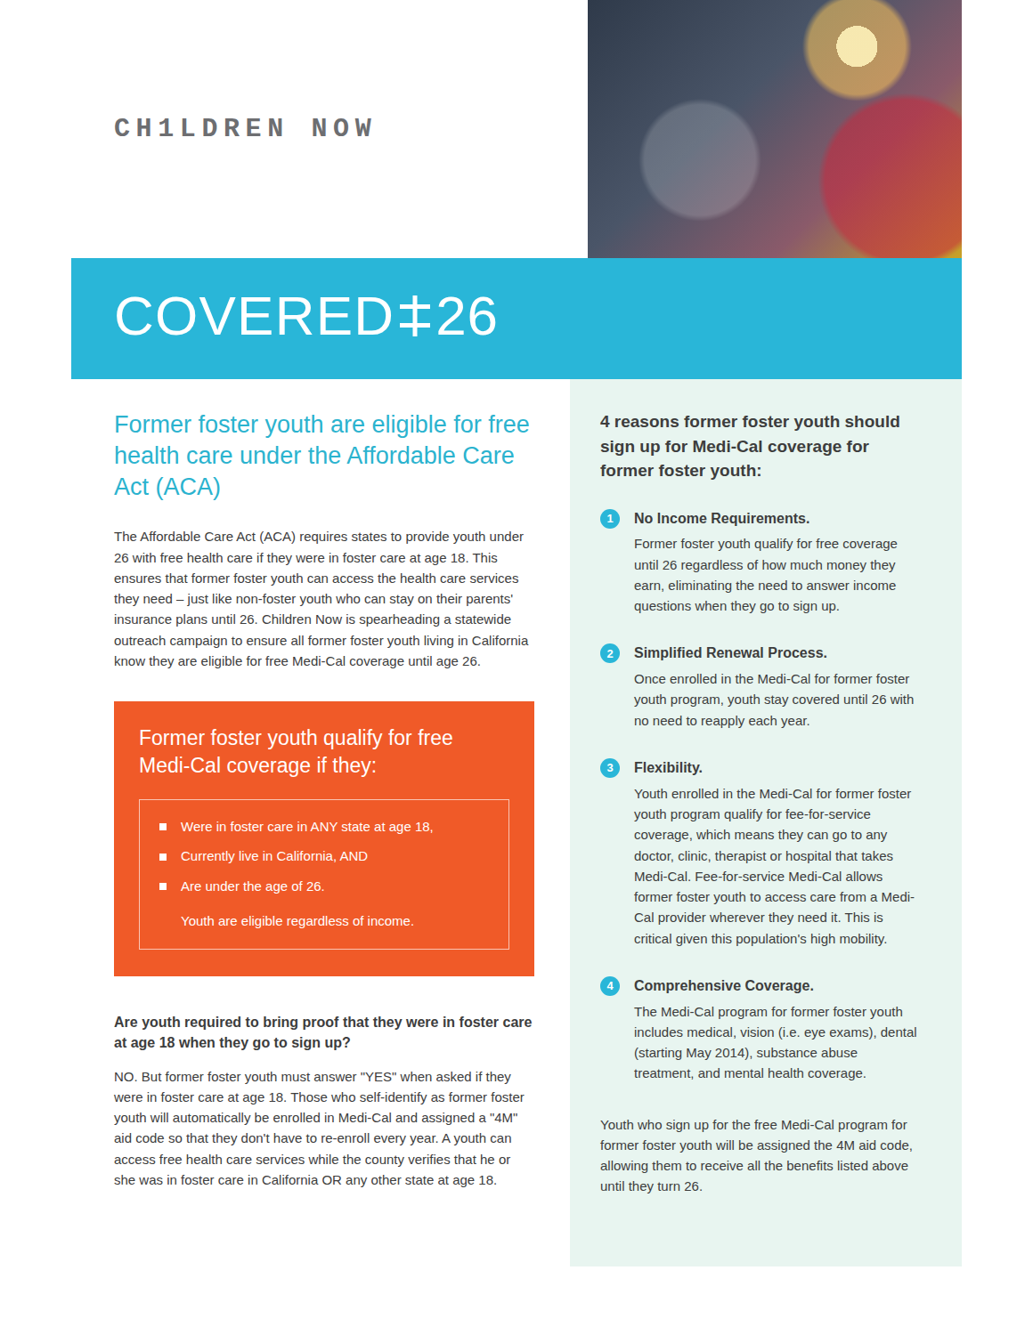CH1LDREN NOW
COVERED 26
Former foster youth are eligible for free health care under the Affordable Care Act (ACA)
The Affordable Care Act (ACA) requires states to provide youth under 26 with free health care if they were in foster care at age 18. This ensures that former foster youth can access the health care services they need – just like non-foster youth who can stay on their parents' insurance plans until 26. Children Now is spearheading a statewide outreach campaign to ensure all former foster youth living in California know they are eligible for free Medi-Cal coverage until age 26.
Former foster youth qualify for free Medi-Cal coverage if they:
Were in foster care in ANY state at age 18,
Currently live in California, AND
Are under the age of 26.
Youth are eligible regardless of income.
Are youth required to bring proof that they were in foster care at age 18 when they go to sign up?
NO. But former foster youth must answer "YES" when asked if they were in foster care at age 18. Those who self-identify as former foster youth will automatically be enrolled in Medi-Cal and assigned a "4M" aid code so that they don't have to re-enroll every year. A youth can access free health care services while the county verifies that he or she was in foster care in California OR any other state at age 18.
4 reasons former foster youth should sign up for Medi-Cal coverage for former foster youth:
No Income Requirements. Former foster youth qualify for free coverage until 26 regardless of how much money they earn, eliminating the need to answer income questions when they go to sign up.
Simplified Renewal Process. Once enrolled in the Medi-Cal for former foster youth program, youth stay covered until 26 with no need to reapply each year.
Flexibility. Youth enrolled in the Medi-Cal for former foster youth program qualify for fee-for-service coverage, which means they can go to any doctor, clinic, therapist or hospital that takes Medi-Cal. Fee-for-service Medi-Cal allows former foster youth to access care from a Medi-Cal provider wherever they need it. This is critical given this population's high mobility.
Comprehensive Coverage. The Medi-Cal program for former foster youth includes medical, vision (i.e. eye exams), dental (starting May 2014), substance abuse treatment, and mental health coverage.
Youth who sign up for the free Medi-Cal program for former foster youth will be assigned the 4M aid code, allowing them to receive all the benefits listed above until they turn 26.